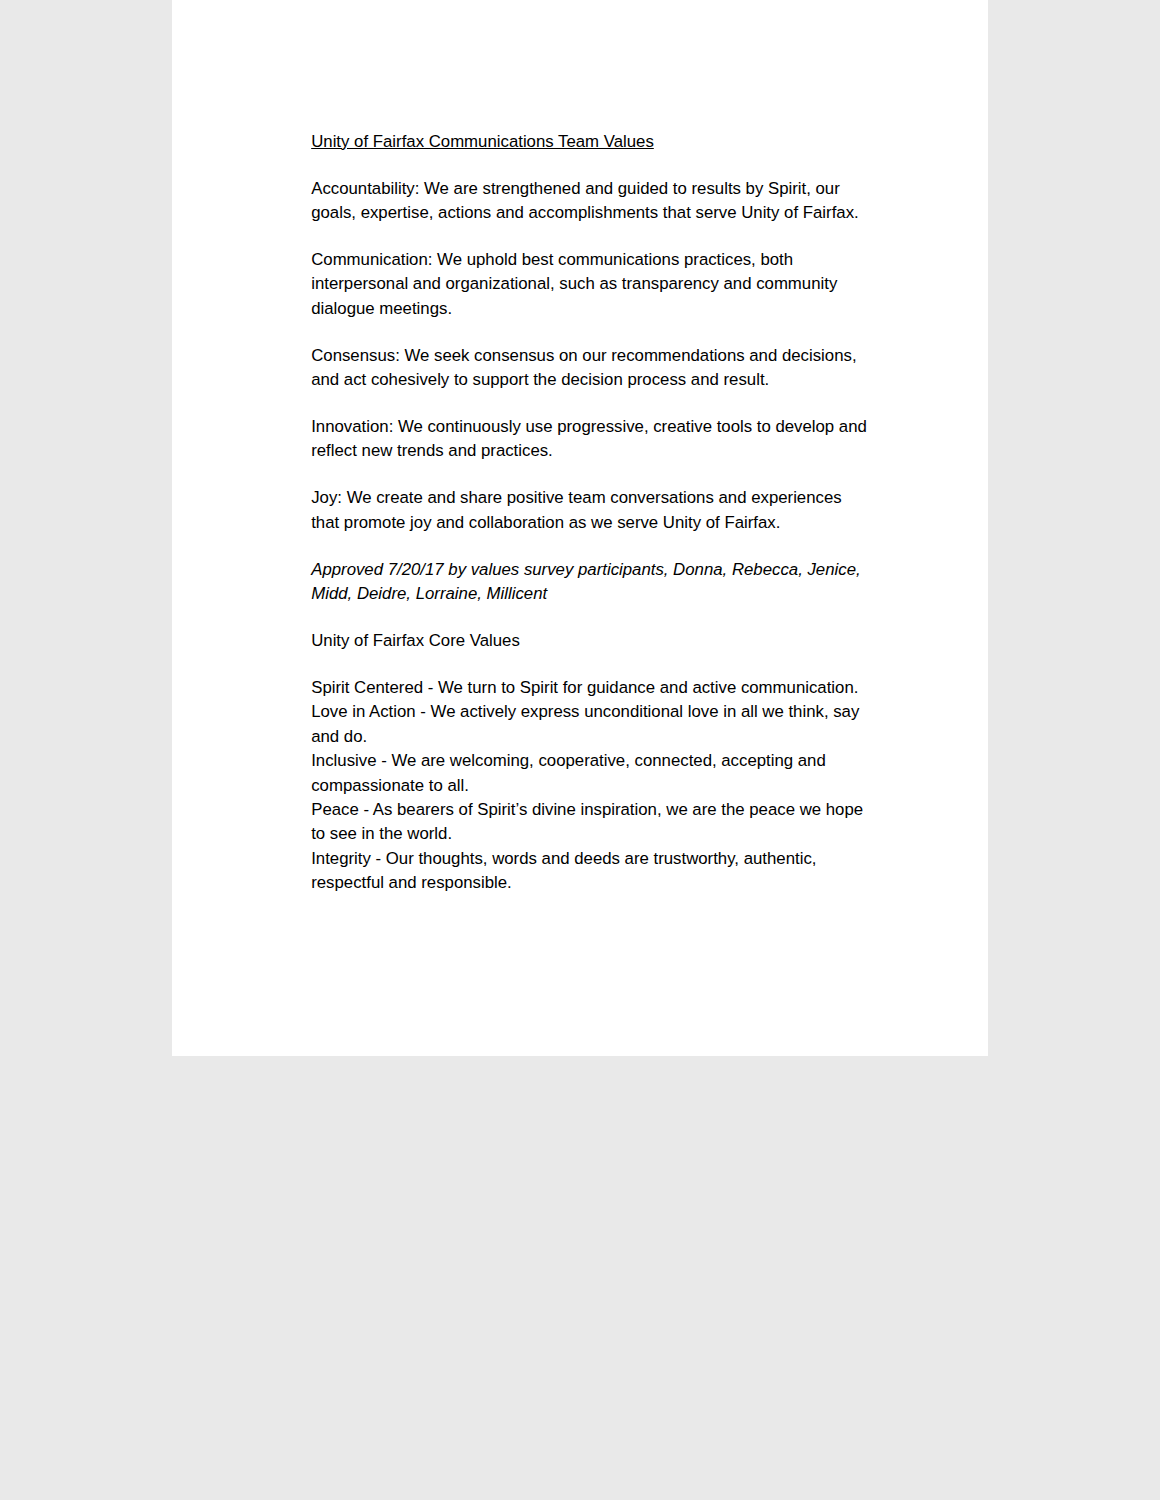Unity of Fairfax Communications Team Values
Accountability: We are strengthened and guided to results by Spirit, our goals, expertise, actions and accomplishments that serve Unity of Fairfax.
Communication: We uphold best communications practices, both interpersonal and organizational, such as transparency and community dialogue meetings.
Consensus: We seek consensus on our recommendations and decisions, and act cohesively to support the decision process and result.
Innovation: We continuously use progressive, creative tools to develop and reflect new trends and practices.
Joy: We create and share positive team conversations and experiences that promote joy and collaboration as we serve Unity of Fairfax.
Approved 7/20/17 by values survey participants, Donna, Rebecca, Jenice, Midd, Deidre, Lorraine, Millicent
Unity of Fairfax Core Values
Spirit Centered - We turn to Spirit for guidance and active communication.
Love in Action - We actively express unconditional love in all we think, say and do.
Inclusive - We are welcoming, cooperative, connected, accepting and compassionate to all.
Peace - As bearers of Spirit’s divine inspiration, we are the peace we hope to see in the world.
Integrity - Our thoughts, words and deeds are trustworthy, authentic, respectful and responsible.